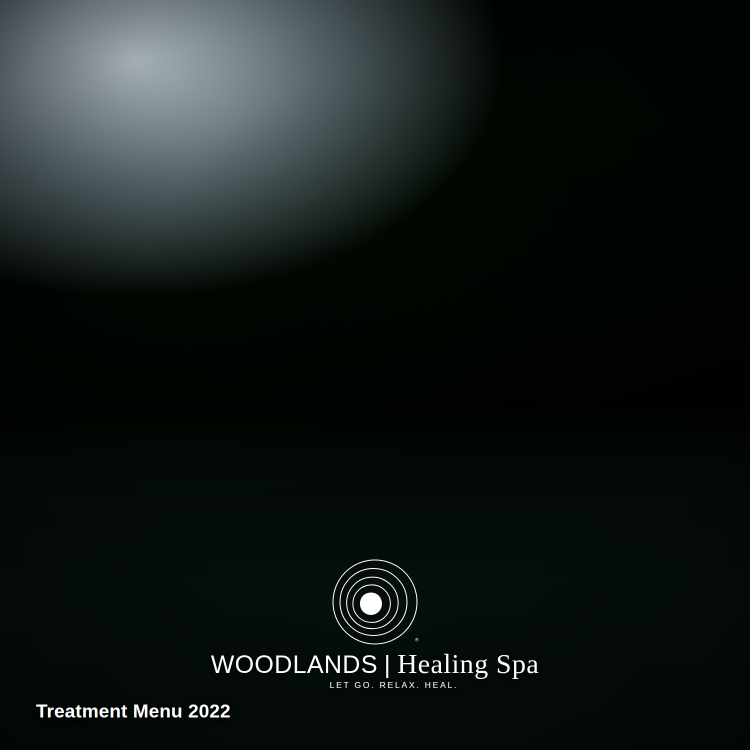®
WOODLANDS|Healing Spa
Let go. Relax. Heal.
Treatment Menu 2022